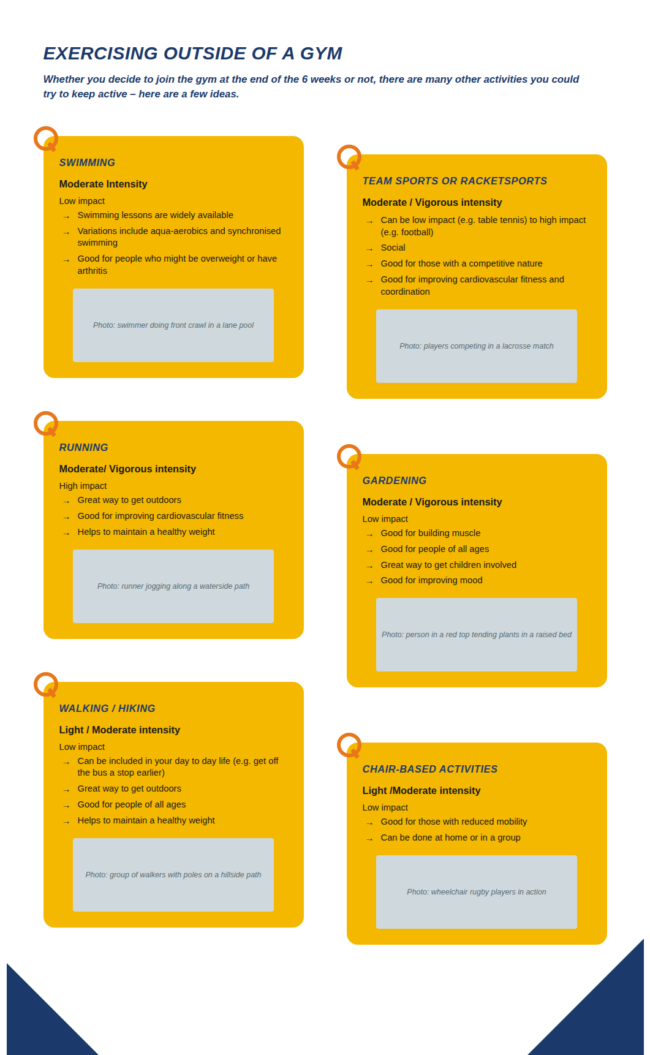Exercising Outside of a Gym
Whether you decide to join the gym at the end of the 6 weeks or not, there are many other activities you could try to keep active – here are a few ideas.
Swimming
Moderate Intensity
Low impact
Swimming lessons are widely available
Variations include aqua-aerobics and synchronised swimming
Good for people who might be overweight or have arthritis
Photo: swimmer doing front crawl in a lane pool
Running
Moderate/ Vigorous intensity
High impact
Great way to get outdoors
Good for improving cardiovascular fitness
Helps to maintain a healthy weight
Photo: runner jogging along a waterside path
Walking / Hiking
Light / Moderate intensity
Low impact
Can be included in your day to day life (e.g. get off the bus a stop earlier)
Great way to get outdoors
Good for people of all ages
Helps to maintain a healthy weight
Photo: group of walkers with poles on a hillside path
Team Sports or Racketsports
Moderate / Vigorous intensity
Can be low impact (e.g. table tennis) to high impact (e.g. football)
Social
Good for those with a competitive nature
Good for improving cardiovascular fitness and coordination
Photo: players competing in a lacrosse match
Gardening
Moderate / Vigorous intensity
Low impact
Good for building muscle
Good for people of all ages
Great way to get children involved
Good for improving mood
Photo: person in a red top tending plants in a raised bed
Chair-Based Activities
Light /Moderate intensity
Low impact
Good for those with reduced mobility
Can be done at home or in a group
Photo: wheelchair rugby players in action